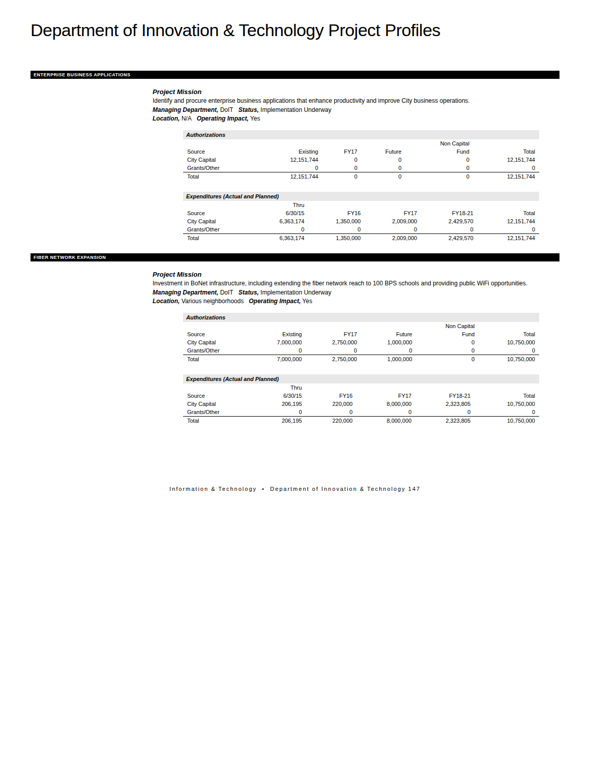Department of Innovation & Technology Project Profiles
ENTERPRISE BUSINESS APPLICATIONS
Project Mission
Identify and procure enterprise business applications that enhance productivity and improve City business operations.
Managing Department, DoIT Status, Implementation Underway
Location, N/A Operating Impact, Yes
Authorizations
| | | | | Non Capital | |
| --- | --- | --- | --- | --- | --- |
| Source | Existing | FY17 | Future | Fund | Total |
| City Capital | 12,151,744 | 0 | 0 | 0 | 12,151,744 |
| Grants/Other | 0 | 0 | 0 | 0 | 0 |
| Total | 12,151,744 | 0 | 0 | 0 | 12,151,744 |
Expenditures (Actual and Planned)
| | Thru | | | | |
| --- | --- | --- | --- | --- | --- |
| Source | 6/30/15 | FY16 | FY17 | FY18-21 | Total |
| City Capital | 6,363,174 | 1,350,000 | 2,009,000 | 2,429,570 | 12,151,744 |
| Grants/Other | 0 | 0 | 0 | 0 | 0 |
| Total | 6,363,174 | 1,350,000 | 2,009,000 | 2,429,570 | 12,151,744 |
FIBER NETWORK EXPANSION
Project Mission
Investment in BoNet infrastructure, including extending the fiber network reach to 100 BPS schools and providing public WiFi opportunities.
Managing Department, DoIT Status, Implementation Underway
Location, Various neighborhoods Operating Impact, Yes
Authorizations
| | | | | Non Capital | |
| --- | --- | --- | --- | --- | --- |
| Source | Existing | FY17 | Future | Fund | Total |
| City Capital | 7,000,000 | 2,750,000 | 1,000,000 | 0 | 10,750,000 |
| Grants/Other | 0 | 0 | 0 | 0 | 0 |
| Total | 7,000,000 | 2,750,000 | 1,000,000 | 0 | 10,750,000 |
Expenditures (Actual and Planned)
| | Thru | | | | |
| --- | --- | --- | --- | --- | --- |
| Source | 6/30/15 | FY16 | FY17 | FY18-21 | Total |
| City Capital | 206,195 | 220,000 | 8,000,000 | 2,323,805 | 10,750,000 |
| Grants/Other | 0 | 0 | 0 | 0 | 0 |
| Total | 206,195 | 220,000 | 8,000,000 | 2,323,805 | 10,750,000 |
Information & Technology • Department of Innovation & Technology 147